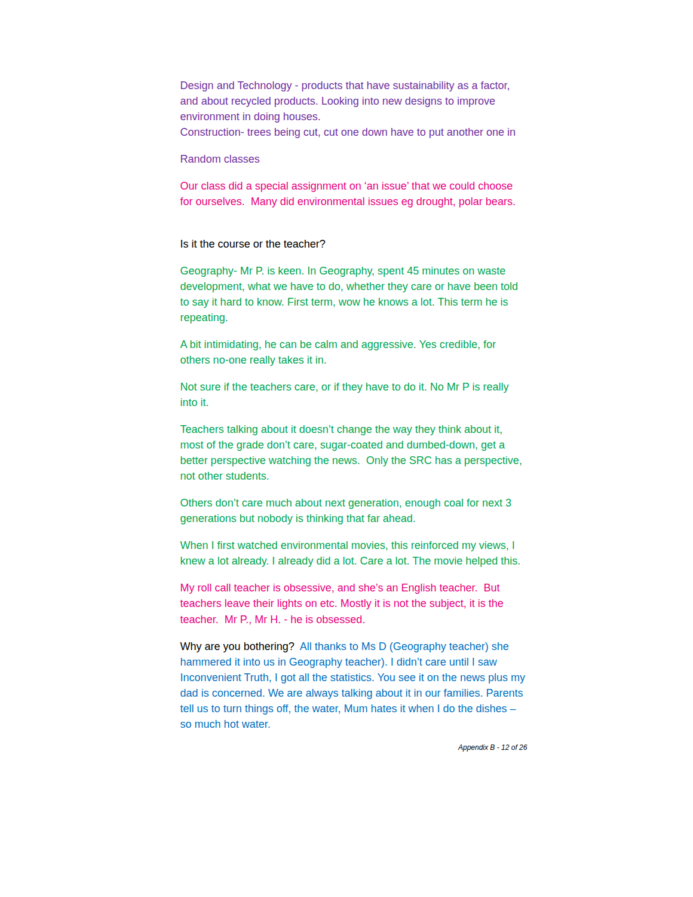Design and Technology - products that have sustainability as a factor, and about recycled products. Looking into new designs to improve environment in doing houses.
Construction- trees being cut, cut one down have to put another one in
Random classes
Our class did a special assignment on ‘an issue’ that we could choose for ourselves. Many did environmental issues eg drought, polar bears.
Is it the course or the teacher?
Geography- Mr P. is keen. In Geography, spent 45 minutes on waste development, what we have to do, whether they care or have been told to say it hard to know. First term, wow he knows a lot. This term he is repeating.
A bit intimidating, he can be calm and aggressive. Yes credible, for others no-one really takes it in.
Not sure if the teachers care, or if they have to do it. No Mr P is really into it.
Teachers talking about it doesn’t change the way they think about it, most of the grade don’t care, sugar-coated and dumbed-down, get a better perspective watching the news. Only the SRC has a perspective, not other students.
Others don’t care much about next generation, enough coal for next 3 generations but nobody is thinking that far ahead.
When I first watched environmental movies, this reinforced my views, I knew a lot already. I already did a lot. Care a lot. The movie helped this.
My roll call teacher is obsessive, and she’s an English teacher. But teachers leave their lights on etc. Mostly it is not the subject, it is the teacher. Mr P., Mr H. - he is obsessed.
Why are you bothering? All thanks to Ms D (Geography teacher) she hammered it into us in Geography teacher). I didn’t care until I saw Inconvenient Truth, I got all the statistics. You see it on the news plus my dad is concerned. We are always talking about it in our families. Parents tell us to turn things off, the water, Mum hates it when I do the dishes – so much hot water.
Appendix B - 12 of 26